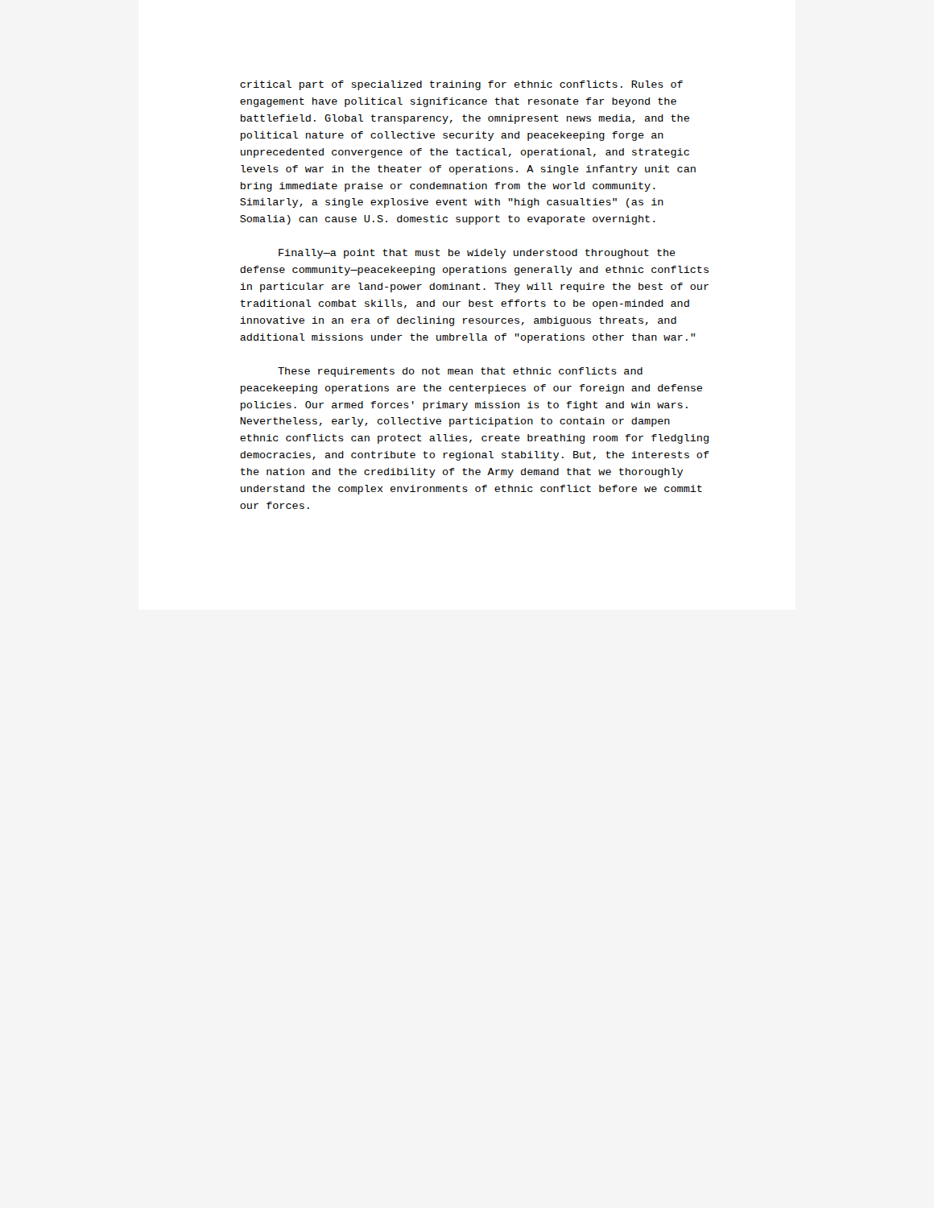critical part of specialized training for ethnic conflicts. Rules of engagement have political significance that resonate far beyond the battlefield. Global transparency, the omnipresent news media, and the political nature of collective security and peacekeeping forge an unprecedented convergence of the tactical, operational, and strategic levels of war in the theater of operations. A single infantry unit can bring immediate praise or condemnation from the world community. Similarly, a single explosive event with "high casualties" (as in Somalia) can cause U.S. domestic support to evaporate overnight.
Finally—a point that must be widely understood throughout the defense community—peacekeeping operations generally and ethnic conflicts in particular are land-power dominant. They will require the best of our traditional combat skills, and our best efforts to be open-minded and innovative in an era of declining resources, ambiguous threats, and additional missions under the umbrella of "operations other than war."
These requirements do not mean that ethnic conflicts and peacekeeping operations are the centerpieces of our foreign and defense policies. Our armed forces' primary mission is to fight and win wars. Nevertheless, early, collective participation to contain or dampen ethnic conflicts can protect allies, create breathing room for fledgling democracies, and contribute to regional stability. But, the interests of the nation and the credibility of the Army demand that we thoroughly understand the complex environments of ethnic conflict before we commit our forces.